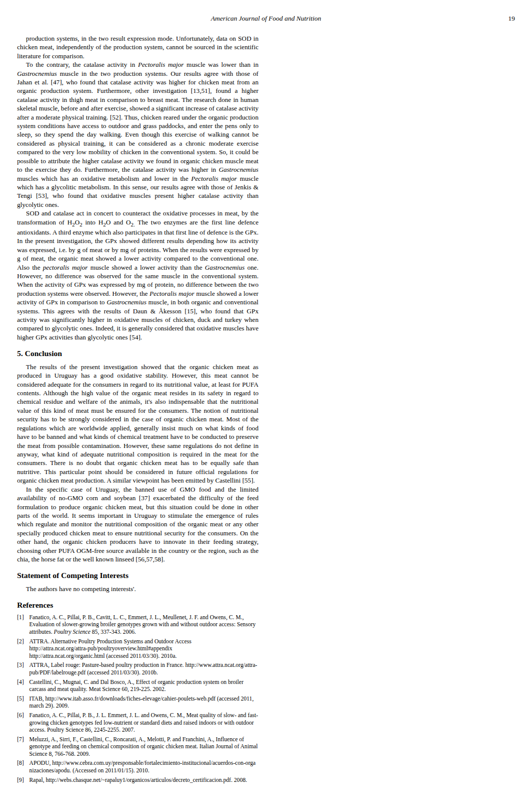American Journal of Food and Nutrition 19
production systems, in the two result expression mode. Unfortunately, data on SOD in chicken meat, independently of the production system, cannot be sourced in the scientific literature for comparison.
To the contrary, the catalase activity in Pectoralis major muscle was lower than in Gastrocnemius muscle in the two production systems. Our results agree with those of Jahan et al. [47], who found that catalase activity was higher for chicken meat from an organic production system. Furthermore, other investigation [13,51], found a higher catalase activity in thigh meat in comparison to breast meat. The research done in human skeletal muscle, before and after exercise, showed a significant increase of catalase activity after a moderate physical training. [52]. Thus, chicken reared under the organic production system conditions have access to outdoor and grass paddocks, and enter the pens only to sleep, so they spend the day walking. Even though this exercise of walking cannot be considered as physical training, it can be considered as a chronic moderate exercise compared to the very low mobility of chicken in the conventional system. So, it could be possible to attribute the higher catalase activity we found in organic chicken muscle meat to the exercise they do. Furthermore, the catalase activity was higher in Gastrocnemius muscles which has an oxidative metabolism and lower in the Pectoralis major muscle which has a glycolitic metabolism. In this sense, our results agree with those of Jenkis & Tengi [53], who found that oxidative muscles present higher catalase activity than glycolytic ones.
SOD and catalase act in concert to counteract the oxidative processes in meat, by the transformation of H2O2 into H2O and O2. The two enzymes are the first line defence antioxidants. A third enzyme which also participates in that first line of defence is the GPx. In the present investigation, the GPx showed different results depending how its activity was expressed, i.e. by g of meat or by mg of proteins. When the results were expressed by g of meat, the organic meat showed a lower activity compared to the conventional one. Also the pectoralis major muscle showed a lower activity than the Gastrocnemius one. However, no difference was observed for the same muscle in the conventional system. When the activity of GPx was expressed by mg of protein, no difference between the two production systems were observed. However, the Pectoralis major muscle showed a lower activity of GPx in comparison to Gastrocnemius muscle, in both organic and conventional systems. This agrees with the results of Daun & Åkesson [15], who found that GPx activity was significantly higher in oxidative muscles of chicken, duck and turkey when compared to glycolytic ones. Indeed, it is generally considered that oxidative muscles have higher GPx activities than glycolytic ones [54].
5. Conclusion
The results of the present investigation showed that the organic chicken meat as produced in Uruguay has a good oxidative stability. However, this meat cannot be considered adequate for the consumers in regard to its nutritional value, at least for PUFA contents. Although the high value of the organic meat resides in its safety in regard to chemical residue and welfare of the animals, it's also indispensable that the nutritional value of this kind of meat must be ensured for the consumers. The notion of nutritional security has to be strongly considered in the case of organic chicken meat. Most of the regulations which are worldwide applied, generally insist much on what kinds of food have to be banned and what kinds of chemical treatment have to be conducted to preserve the meat from possible contamination. However, these same regulations do not define in anyway, what kind of adequate nutritional composition is required in the meat for the consumers. There is no doubt that organic chicken meat has to be equally safe than nutritive. This particular point should be considered in future official regulations for organic chicken meat production. A similar viewpoint has been emitted by Castellini [55].
In the specific case of Uruguay, the banned use of GMO food and the limited availability of no-GMO corn and soybean [37] exacerbated the difficulty of the feed formulation to produce organic chicken meat, but this situation could be done in other parts of the world. It seems important in Uruguay to stimulate the emergence of rules which regulate and monitor the nutritional composition of the organic meat or any other specially produced chicken meat to ensure nutritional security for the consumers. On the other hand, the organic chicken producers have to innovate in their feeding strategy, choosing other PUFA OGM-free source available in the country or the region, such as the chia, the horse fat or the well known linseed [56,57,58].
Statement of Competing Interests
The authors have no competing interests'.
References
[1] Fanatico, A. C., Pillai, P. B., Cavitt, L. C., Emmert, J. L., Meullenet, J. F. and Owens, C. M., Evaluation of slower-growing broiler genotypes grown with and without outdoor access: Sensory attributes. Poultry Science 85, 337-343. 2006.
[2] ATTRA. Alternative Poultry Production Systems and Outdoor Access
http://attra.ncat.org/attra-pub/poultryoverview.html#appendix
http://attra.ncat.org/organic.html (accessed 2011/03/30). 2010a.
[3] ATTRA, Label rouge: Pasture-based poultry production in France. http://www.attra.ncat.org/attra-pub/PDF/labelrouge.pdf (accessed 2011/03/30). 2010b.
[4] Castellini, C., Mugnai, C. and Dal Bosco, A., Effect of organic production system on broiler carcass and meat quality. Meat Science 60, 219-225. 2002.
[5] ITAB, http://www.itab.asso.fr/downloads/fiches-elevage/cahier-poulets-web.pdf (accessed 2011, march 29). 2009.
[6] Fanatico, A. C., Pillai, P. B., J. L. Emmert, J. L. and Owens, C. M., Meat quality of slow- and fast-growing chicken genotypes fed low-nutrient or standard diets and raised indoors or with outdoor access. Poultry Science 86, 2245-2255. 2007.
[7] Meluzzi, A., Sirri, F., Castellini, C., Roncarati, A., Melotti, P. and Franchini, A., Influence of genotype and feeding on chemical composition of organic chicken meat. Italian Journal of Animal Science 8, 766-768. 2009.
[8] APODU, http://www.cebra.com.uy/presponsable/fortalecimiento-institucional/acuerdos-con-organizaciones/apodu. (Accessed on 2011/01/15). 2010.
[9] Rapal, http://webs.chasque.net/~rapaluy1/organicos/articulos/decreto_certificacion.pdf. 2008.